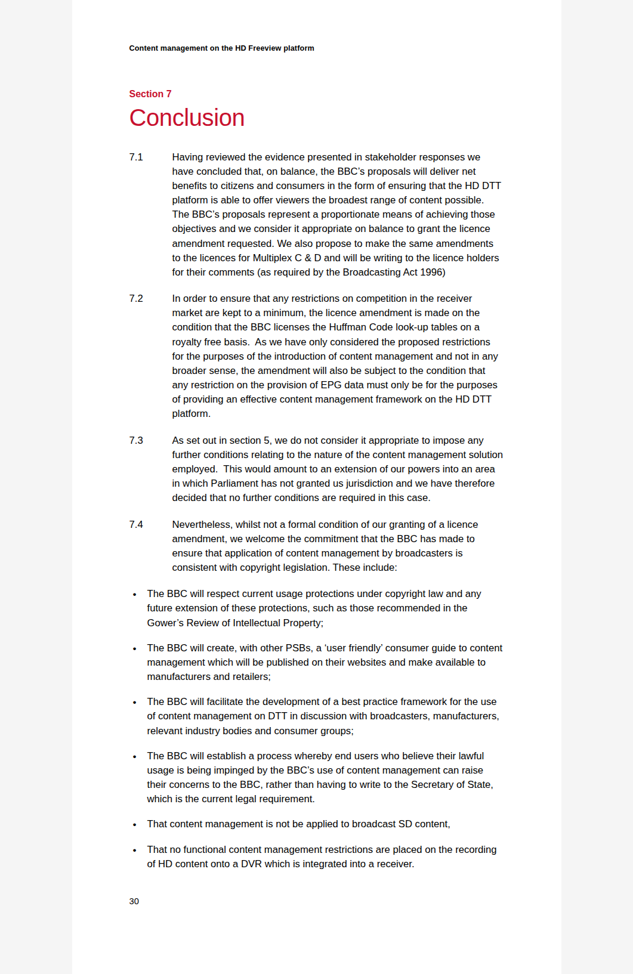Content management on the HD Freeview platform
Section 7
Conclusion
7.1 Having reviewed the evidence presented in stakeholder responses we have concluded that, on balance, the BBC’s proposals will deliver net benefits to citizens and consumers in the form of ensuring that the HD DTT platform is able to offer viewers the broadest range of content possible. The BBC’s proposals represent a proportionate means of achieving those objectives and we consider it appropriate on balance to grant the licence amendment requested. We also propose to make the same amendments to the licences for Multiplex C & D and will be writing to the licence holders for their comments (as required by the Broadcasting Act 1996)
7.2 In order to ensure that any restrictions on competition in the receiver market are kept to a minimum, the licence amendment is made on the condition that the BBC licenses the Huffman Code look-up tables on a royalty free basis. As we have only considered the proposed restrictions for the purposes of the introduction of content management and not in any broader sense, the amendment will also be subject to the condition that any restriction on the provision of EPG data must only be for the purposes of providing an effective content management framework on the HD DTT platform.
7.3 As set out in section 5, we do not consider it appropriate to impose any further conditions relating to the nature of the content management solution employed. This would amount to an extension of our powers into an area in which Parliament has not granted us jurisdiction and we have therefore decided that no further conditions are required in this case.
7.4 Nevertheless, whilst not a formal condition of our granting of a licence amendment, we welcome the commitment that the BBC has made to ensure that application of content management by broadcasters is consistent with copyright legislation. These include:
The BBC will respect current usage protections under copyright law and any future extension of these protections, such as those recommended in the Gower’s Review of Intellectual Property;
The BBC will create, with other PSBs, a ‘user friendly’ consumer guide to content management which will be published on their websites and make available to manufacturers and retailers;
The BBC will facilitate the development of a best practice framework for the use of content management on DTT in discussion with broadcasters, manufacturers, relevant industry bodies and consumer groups;
The BBC will establish a process whereby end users who believe their lawful usage is being impinged by the BBC’s use of content management can raise their concerns to the BBC, rather than having to write to the Secretary of State, which is the current legal requirement.
That content management is not be applied to broadcast SD content,
That no functional content management restrictions are placed on the recording of HD content onto a DVR which is integrated into a receiver.
30